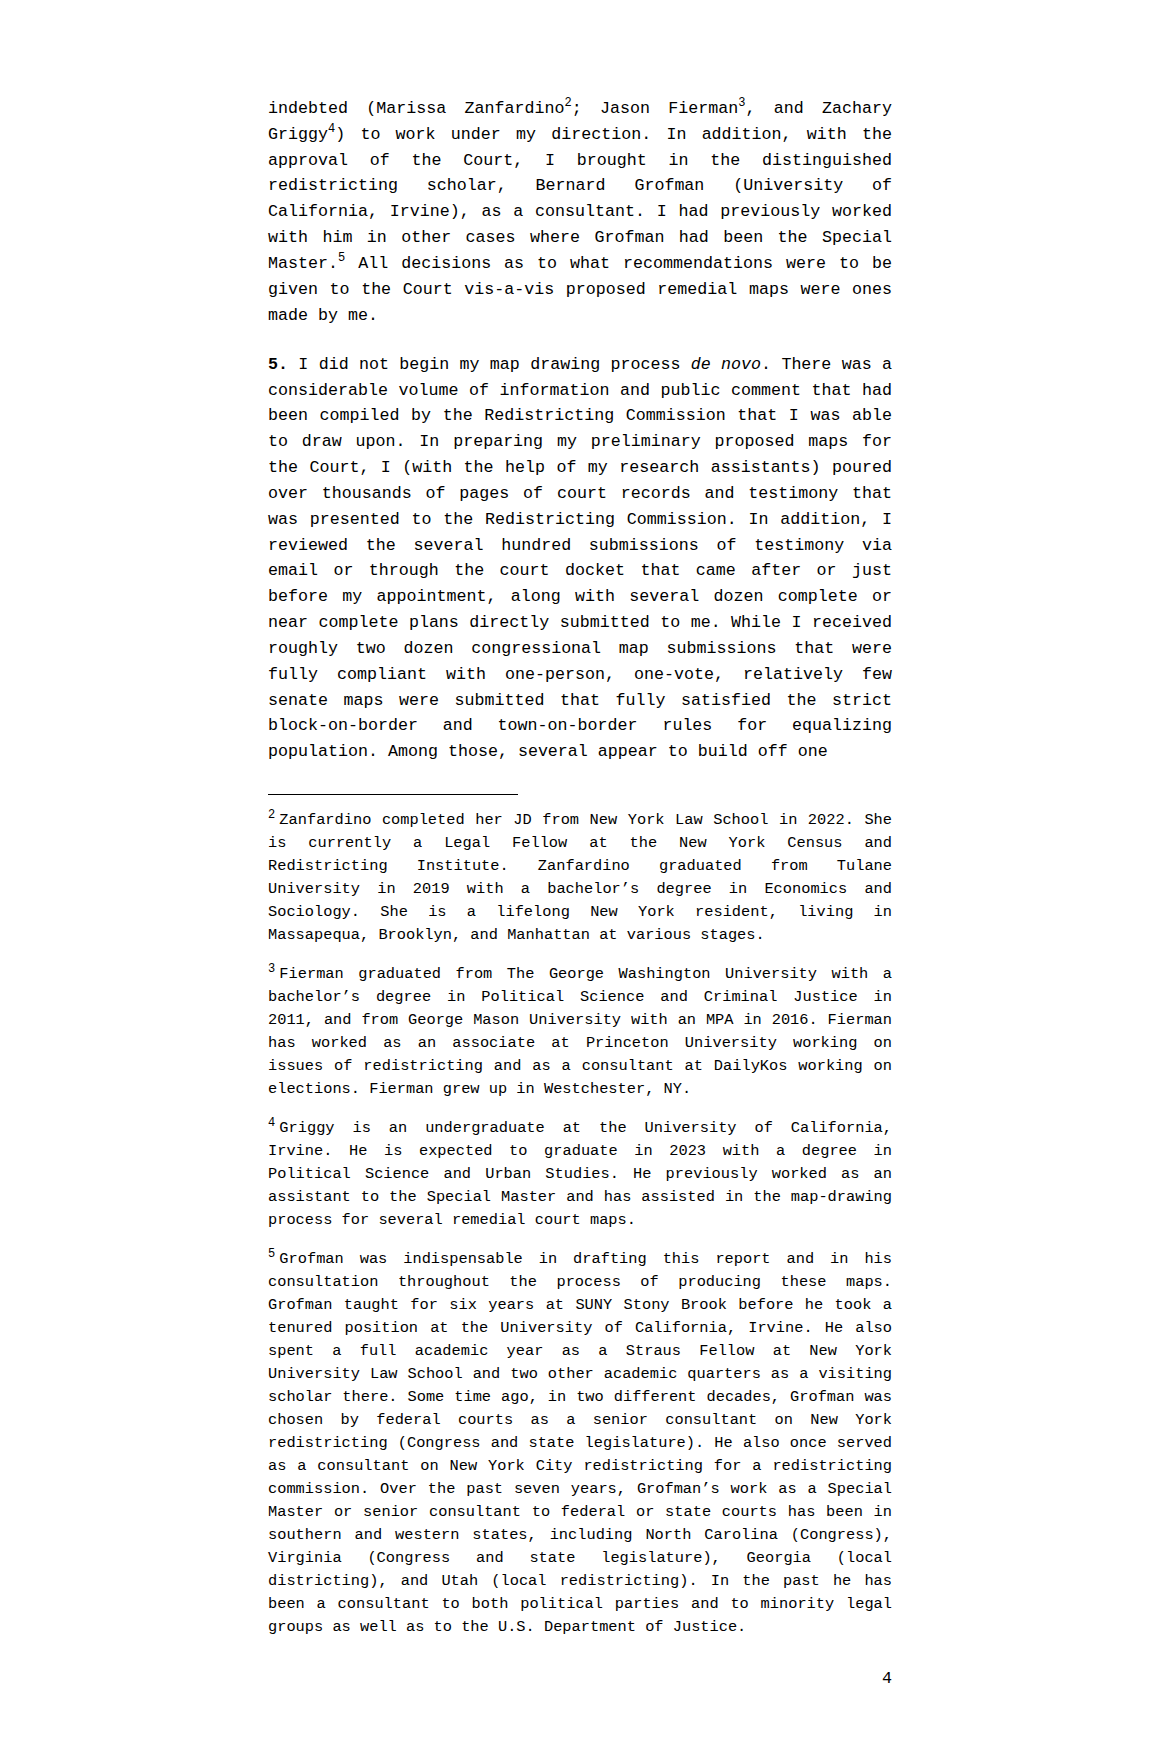indebted (Marissa Zanfardino2; Jason Fierman3, and Zachary Griggy4) to work under my direction. In addition, with the approval of the Court, I brought in the distinguished redistricting scholar, Bernard Grofman (University of California, Irvine), as a consultant. I had previously worked with him in other cases where Grofman had been the Special Master.5 All decisions as to what recommendations were to be given to the Court vis-a-vis proposed remedial maps were ones made by me.
5. I did not begin my map drawing process de novo. There was a considerable volume of information and public comment that had been compiled by the Redistricting Commission that I was able to draw upon. In preparing my preliminary proposed maps for the Court, I (with the help of my research assistants) poured over thousands of pages of court records and testimony that was presented to the Redistricting Commission. In addition, I reviewed the several hundred submissions of testimony via email or through the court docket that came after or just before my appointment, along with several dozen complete or near complete plans directly submitted to me. While I received roughly two dozen congressional map submissions that were fully compliant with one-person, one-vote, relatively few senate maps were submitted that fully satisfied the strict block-on-border and town-on-border rules for equalizing population. Among those, several appear to build off one
2 Zanfardino completed her JD from New York Law School in 2022. She is currently a Legal Fellow at the New York Census and Redistricting Institute. Zanfardino graduated from Tulane University in 2019 with a bachelor’s degree in Economics and Sociology. She is a lifelong New York resident, living in Massapequa, Brooklyn, and Manhattan at various stages.
3 Fierman graduated from The George Washington University with a bachelor’s degree in Political Science and Criminal Justice in 2011, and from George Mason University with an MPA in 2016. Fierman has worked as an associate at Princeton University working on issues of redistricting and as a consultant at DailyKos working on elections. Fierman grew up in Westchester, NY.
4 Griggy is an undergraduate at the University of California, Irvine. He is expected to graduate in 2023 with a degree in Political Science and Urban Studies. He previously worked as an assistant to the Special Master and has assisted in the map-drawing process for several remedial court maps.
5 Grofman was indispensable in drafting this report and in his consultation throughout the process of producing these maps. Grofman taught for six years at SUNY Stony Brook before he took a tenured position at the University of California, Irvine. He also spent a full academic year as a Straus Fellow at New York University Law School and two other academic quarters as a visiting scholar there. Some time ago, in two different decades, Grofman was chosen by federal courts as a senior consultant on New York redistricting (Congress and state legislature). He also once served as a consultant on New York City redistricting for a redistricting commission. Over the past seven years, Grofman’s work as a Special Master or senior consultant to federal or state courts has been in southern and western states, including North Carolina (Congress), Virginia (Congress and state legislature), Georgia (local districting), and Utah (local redistricting). In the past he has been a consultant to both political parties and to minority legal groups as well as to the U.S. Department of Justice.
4